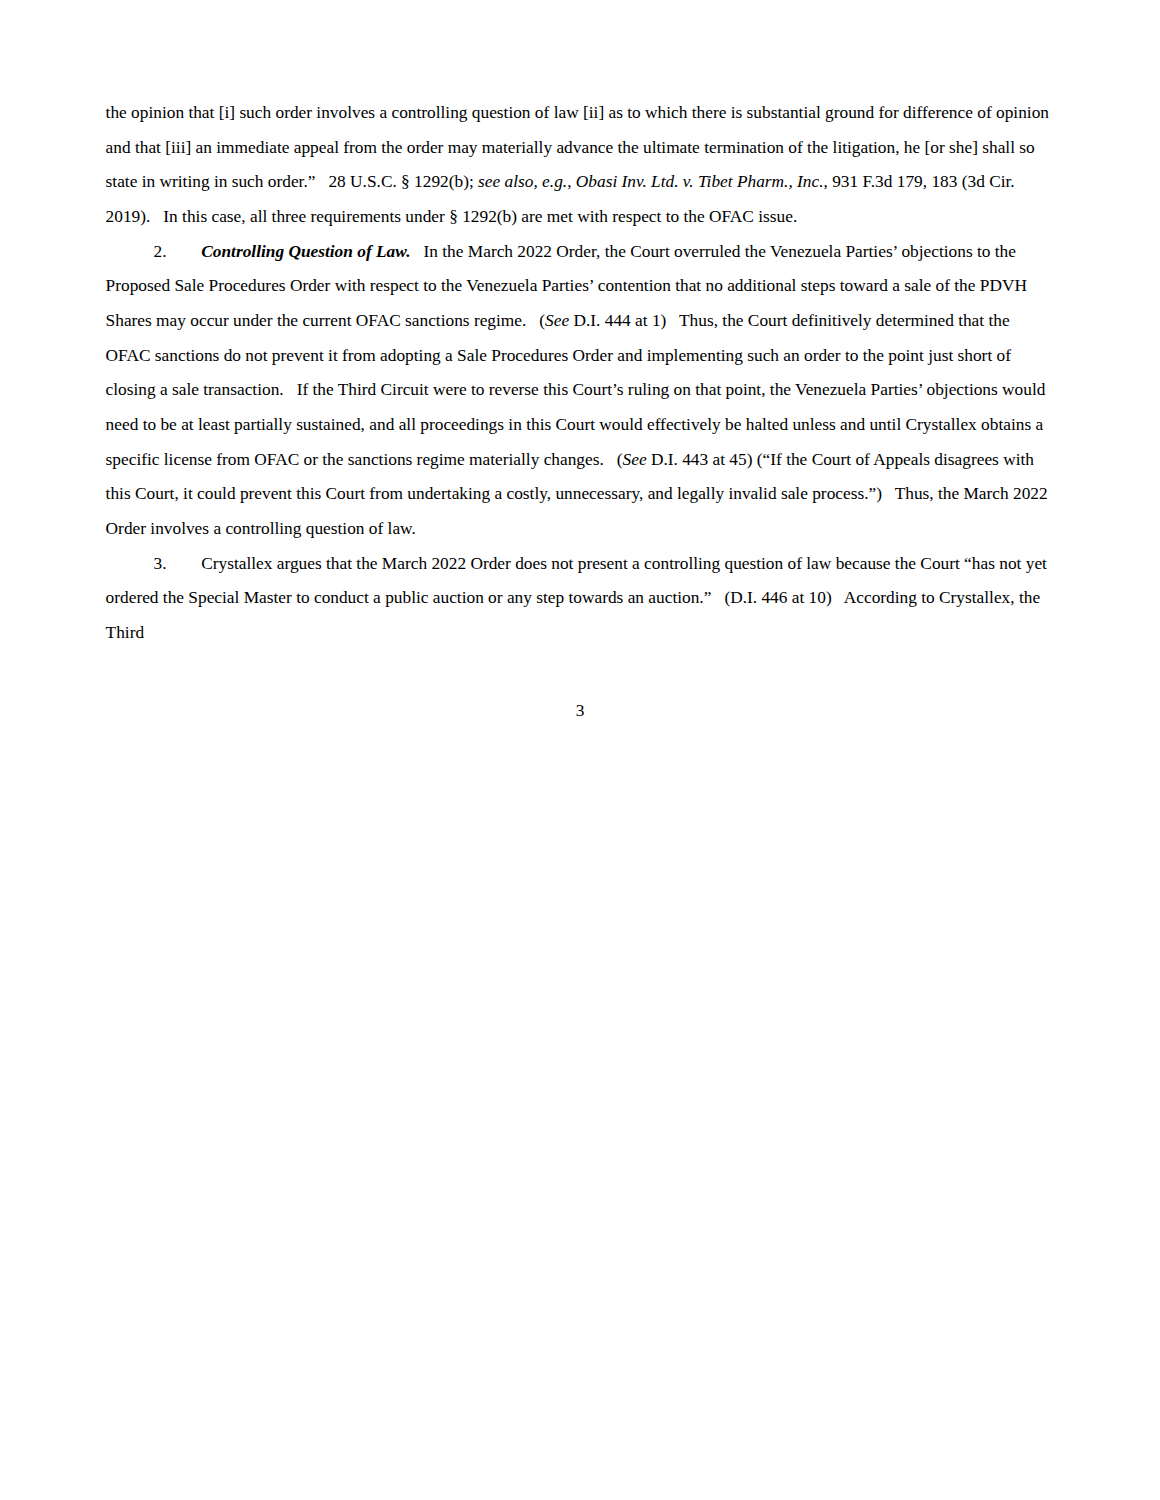the opinion that [i] such order involves a controlling question of law [ii] as to which there is substantial ground for difference of opinion and that [iii] an immediate appeal from the order may materially advance the ultimate termination of the litigation, he [or she] shall so state in writing in such order.” 28 U.S.C. § 1292(b); see also, e.g., Obasi Inv. Ltd. v. Tibet Pharm., Inc., 931 F.3d 179, 183 (3d Cir. 2019). In this case, all three requirements under § 1292(b) are met with respect to the OFAC issue.
2. Controlling Question of Law. In the March 2022 Order, the Court overruled the Venezuela Parties’ objections to the Proposed Sale Procedures Order with respect to the Venezuela Parties’ contention that no additional steps toward a sale of the PDVH Shares may occur under the current OFAC sanctions regime. (See D.I. 444 at 1) Thus, the Court definitively determined that the OFAC sanctions do not prevent it from adopting a Sale Procedures Order and implementing such an order to the point just short of closing a sale transaction. If the Third Circuit were to reverse this Court’s ruling on that point, the Venezuela Parties’ objections would need to be at least partially sustained, and all proceedings in this Court would effectively be halted unless and until Crystallex obtains a specific license from OFAC or the sanctions regime materially changes. (See D.I. 443 at 45) (“If the Court of Appeals disagrees with this Court, it could prevent this Court from undertaking a costly, unnecessary, and legally invalid sale process.”) Thus, the March 2022 Order involves a controlling question of law.
3. Crystallex argues that the March 2022 Order does not present a controlling question of law because the Court “has not yet ordered the Special Master to conduct a public auction or any step towards an auction.” (D.I. 446 at 10) According to Crystallex, the Third
3